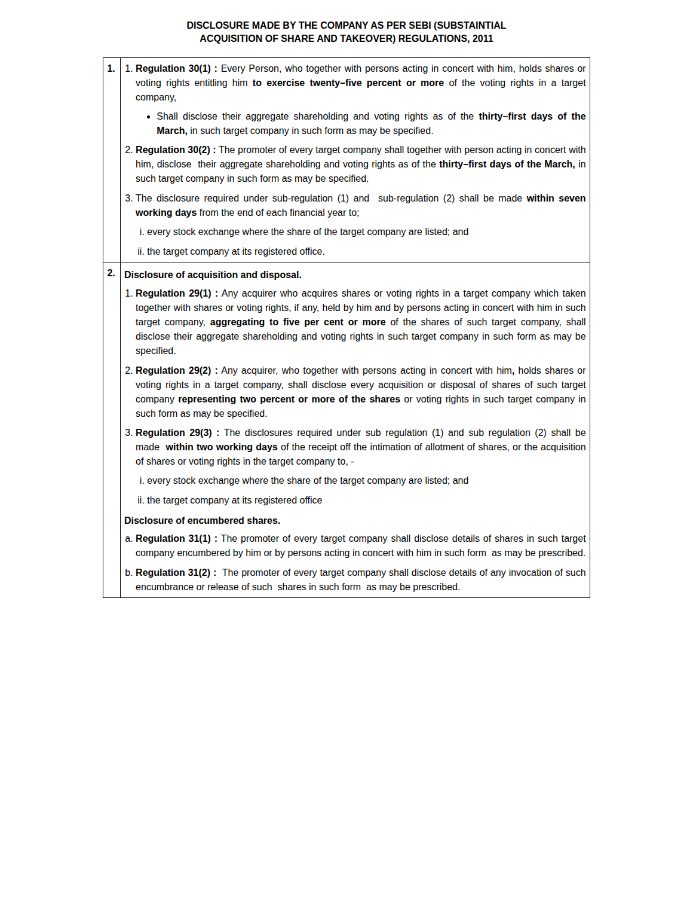DISCLOSURE MADE BY THE COMPANY AS PER SEBI (SUBSTAINTIAL
ACQUISITION OF SHARE AND TAKEOVER) REGULATIONS, 2011
| 1. | Regulation 30(1) : Every Person, who together with persons acting in concert with him, holds shares or voting rights entitling him to exercise twenty–five percent or more of the voting rights in a target company, Shall disclose their aggregate shareholding and voting rights as of the thirty–first days of the March, in such target company in such form as may be specified. Regulation 30(2) : The promoter of every target company shall together with person acting in concert with him, disclose their aggregate shareholding and voting rights as of the thirty–first days of the March, in such target company in such form as may be specified. The disclosure required under sub-regulation (1) and sub-regulation (2) shall be made within seven working days from the end of each financial year to; every stock exchange where the share of the target company are listed; and the target company at its registered office. |
| 2. | Disclosure of acquisition and disposal. Regulation 29(1) : Any acquirer who acquires shares or voting rights in a target company which taken together with shares or voting rights, if any, held by him and by persons acting in concert with him in such target company, aggregating to five per cent or more of the shares of such target company, shall disclose their aggregate shareholding and voting rights in such target company in such form as may be specified. Regulation 29(2) : Any acquirer, who together with persons acting in concert with him , holds shares or voting rights in a target company, shall disclose every acquisition or disposal of shares of such target company representing two percent or more of the shares or voting rights in such target company in such form as may be specified. Regulation 29(3) : The disclosures required under sub regulation (1) and sub regulation (2) shall be made within two working days of the receipt off the intimation of allotment of shares, or the acquisition of shares or voting rights in the target company to, - every stock exchange where the share of the target company are listed; and the target company at its registered office Disclosure of encumbered shares. Regulation 31(1) : The promoter of every target company shall disclose details of shares in such target company encumbered by him or by persons acting in concert with him in such form as may be prescribed. Regulation 31(2) : The promoter of every target company shall disclose details of any invocation of such encumbrance or release of such shares in such form as may be prescribed. |